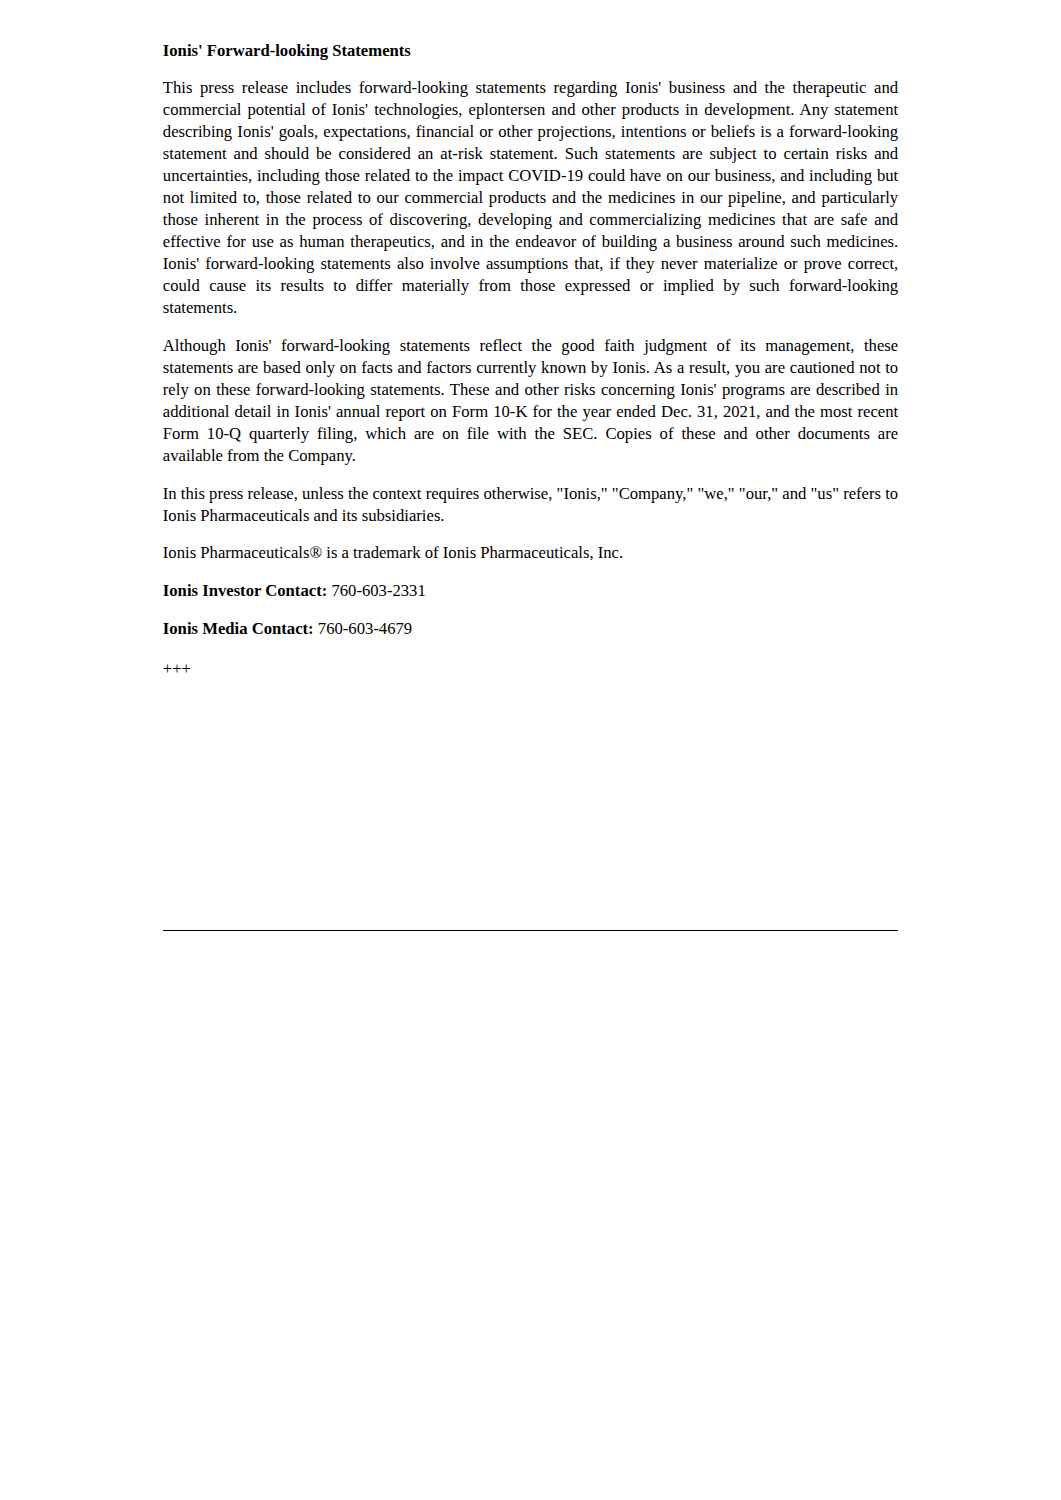Ionis' Forward-looking Statements
This press release includes forward-looking statements regarding Ionis' business and the therapeutic and commercial potential of Ionis' technologies, eplontersen and other products in development. Any statement describing Ionis' goals, expectations, financial or other projections, intentions or beliefs is a forward-looking statement and should be considered an at-risk statement. Such statements are subject to certain risks and uncertainties, including those related to the impact COVID-19 could have on our business, and including but not limited to, those related to our commercial products and the medicines in our pipeline, and particularly those inherent in the process of discovering, developing and commercializing medicines that are safe and effective for use as human therapeutics, and in the endeavor of building a business around such medicines. Ionis' forward-looking statements also involve assumptions that, if they never materialize or prove correct, could cause its results to differ materially from those expressed or implied by such forward-looking statements.
Although Ionis' forward-looking statements reflect the good faith judgment of its management, these statements are based only on facts and factors currently known by Ionis. As a result, you are cautioned not to rely on these forward-looking statements. These and other risks concerning Ionis' programs are described in additional detail in Ionis' annual report on Form 10-K for the year ended Dec. 31, 2021, and the most recent Form 10-Q quarterly filing, which are on file with the SEC. Copies of these and other documents are available from the Company.
In this press release, unless the context requires otherwise, "Ionis," "Company," "we," "our," and "us" refers to Ionis Pharmaceuticals and its subsidiaries.
Ionis Pharmaceuticals® is a trademark of Ionis Pharmaceuticals, Inc.
Ionis Investor Contact: 760-603-2331
Ionis Media Contact: 760-603-4679
+++